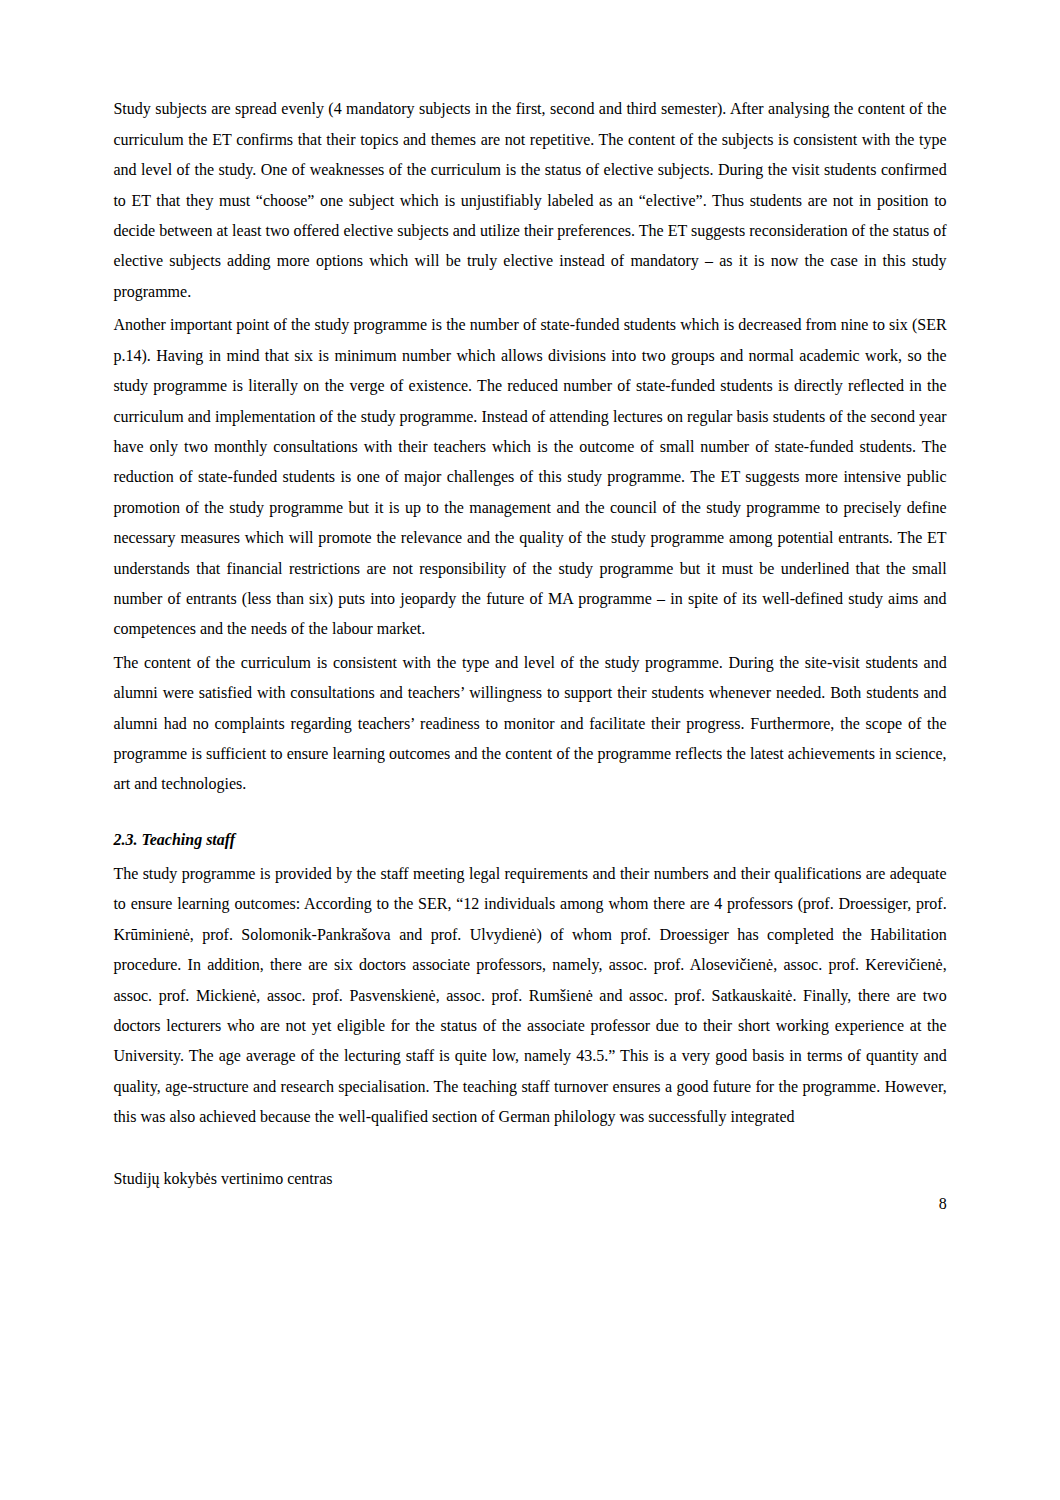Study subjects are spread evenly (4 mandatory subjects in the first, second and third semester). After analysing the content of the curriculum the ET confirms that their topics and themes are not repetitive. The content of the subjects is consistent with the type and level of the study. One of weaknesses of the curriculum is the status of elective subjects. During the visit students confirmed to ET that they must “choose” one subject which is unjustifiably labeled as an “elective”. Thus students are not in position to decide between at least two offered elective subjects and utilize their preferences. The ET suggests reconsideration of the status of elective subjects adding more options which will be truly elective instead of mandatory – as it is now the case in this study programme.
Another important point of the study programme is the number of state-funded students which is decreased from nine to six (SER p.14). Having in mind that six is minimum number which allows divisions into two groups and normal academic work, so the study programme is literally on the verge of existence. The reduced number of state-funded students is directly reflected in the curriculum and implementation of the study programme. Instead of attending lectures on regular basis students of the second year have only two monthly consultations with their teachers which is the outcome of small number of state-funded students. The reduction of state-funded students is one of major challenges of this study programme. The ET suggests more intensive public promotion of the study programme but it is up to the management and the council of the study programme to precisely define necessary measures which will promote the relevance and the quality of the study programme among potential entrants. The ET understands that financial restrictions are not responsibility of the study programme but it must be underlined that the small number of entrants (less than six) puts into jeopardy the future of MA programme – in spite of its well-defined study aims and competences and the needs of the labour market.
The content of the curriculum is consistent with the type and level of the study programme. During the site-visit students and alumni were satisfied with consultations and teachers’ willingness to support their students whenever needed. Both students and alumni had no complaints regarding teachers’ readiness to monitor and facilitate their progress. Furthermore, the scope of the programme is sufficient to ensure learning outcomes and the content of the programme reflects the latest achievements in science, art and technologies.
2.3. Teaching staff
The study programme is provided by the staff meeting legal requirements and their numbers and their qualifications are adequate to ensure learning outcomes: According to the SER, “12 individuals among whom there are 4 professors (prof. Droessiger, prof. Krūminienė, prof. Solomonik-Pankrašova and prof. Ulvydienė) of whom prof. Droessiger has completed the Habilitation procedure. In addition, there are six doctors associate professors, namely, assoc. prof. Alosevičienė, assoc. prof. Kerevičienė, assoc. prof. Mickienė, assoc. prof. Pasvenskienė, assoc. prof. Rumšienė and assoc. prof. Satkauskaitė. Finally, there are two doctors lecturers who are not yet eligible for the status of the associate professor due to their short working experience at the University. The age average of the lecturing staff is quite low, namely 43.5.” This is a very good basis in terms of quantity and quality, age-structure and research specialisation. The teaching staff turnover ensures a good future for the programme. However, this was also achieved because the well-qualified section of German philology was successfully integrated
Studijų kokybės vertinimo centras
8